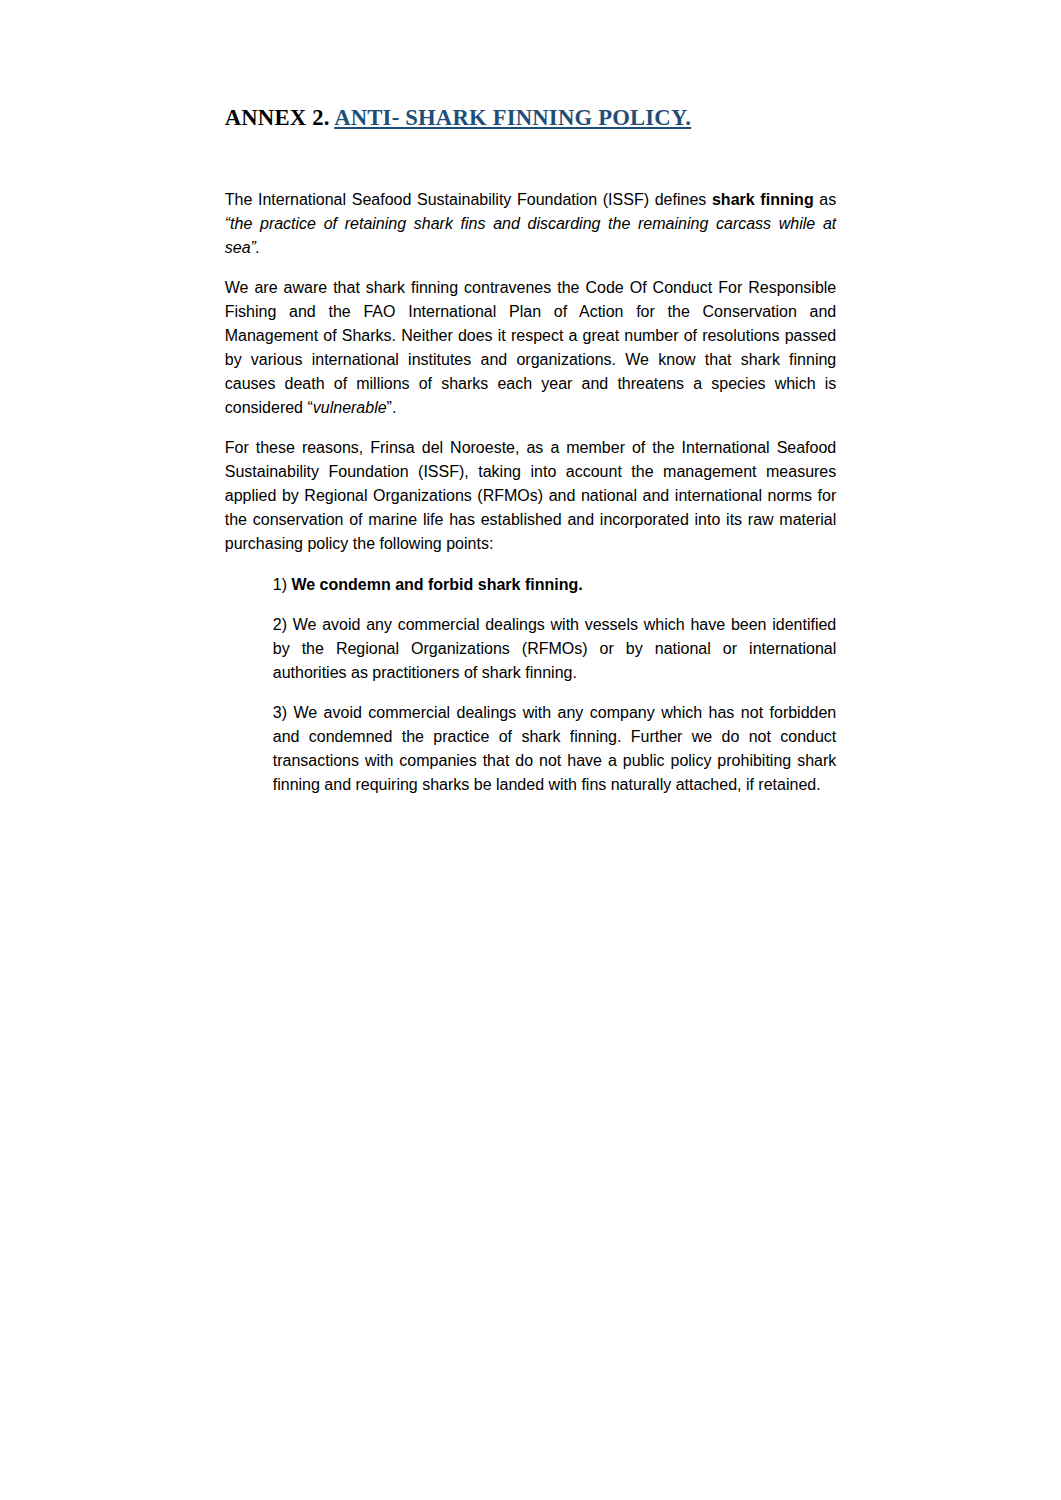ANNEX 2. ANTI- SHARK FINNING POLICY.
The International Seafood Sustainability Foundation (ISSF) defines shark finning as “the practice of retaining shark fins and discarding the remaining carcass while at sea”.
We are aware that shark finning contravenes the Code Of Conduct For Responsible Fishing and the FAO International Plan of Action for the Conservation and Management of Sharks. Neither does it respect a great number of resolutions passed by various international institutes and organizations. We know that shark finning causes death of millions of sharks each year and threatens a species which is considered “vulnerable”.
For these reasons, Frinsa del Noroeste, as a member of the International Seafood Sustainability Foundation (ISSF), taking into account the management measures applied by Regional Organizations (RFMOs) and national and international norms for the conservation of marine life has established and incorporated into its raw material purchasing policy the following points:
1) We condemn and forbid shark finning.
2) We avoid any commercial dealings with vessels which have been identified by the Regional Organizations (RFMOs) or by national or international authorities as practitioners of shark finning.
3) We avoid commercial dealings with any company which has not forbidden and condemned the practice of shark finning. Further we do not conduct transactions with companies that do not have a public policy prohibiting shark finning and requiring sharks be landed with fins naturally attached, if retained.